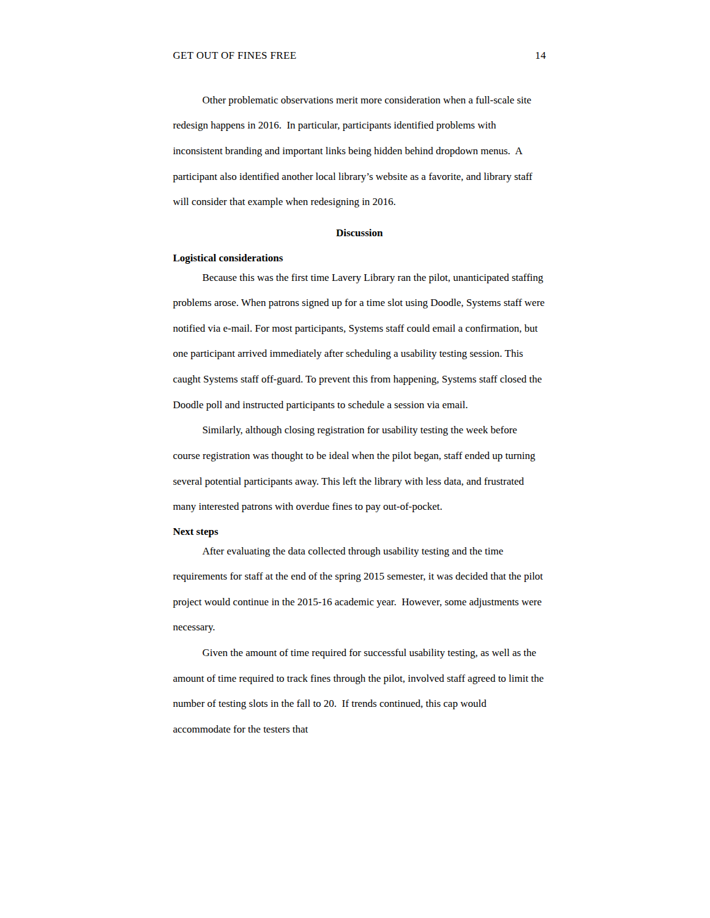Get Out of Fines Free 14
Other problematic observations merit more consideration when a full-scale site redesign happens in 2016. In particular, participants identified problems with inconsistent branding and important links being hidden behind dropdown menus. A participant also identified another local library’s website as a favorite, and library staff will consider that example when redesigning in 2016.
Discussion
Logistical considerations
Because this was the first time Lavery Library ran the pilot, unanticipated staffing problems arose. When patrons signed up for a time slot using Doodle, Systems staff were notified via e-mail. For most participants, Systems staff could email a confirmation, but one participant arrived immediately after scheduling a usability testing session. This caught Systems staff off-guard. To prevent this from happening, Systems staff closed the Doodle poll and instructed participants to schedule a session via email.
Similarly, although closing registration for usability testing the week before course registration was thought to be ideal when the pilot began, staff ended up turning several potential participants away. This left the library with less data, and frustrated many interested patrons with overdue fines to pay out-of-pocket.
Next steps
After evaluating the data collected through usability testing and the time requirements for staff at the end of the spring 2015 semester, it was decided that the pilot project would continue in the 2015-16 academic year. However, some adjustments were necessary.
Given the amount of time required for successful usability testing, as well as the amount of time required to track fines through the pilot, involved staff agreed to limit the number of testing slots in the fall to 20. If trends continued, this cap would accommodate for the testers that